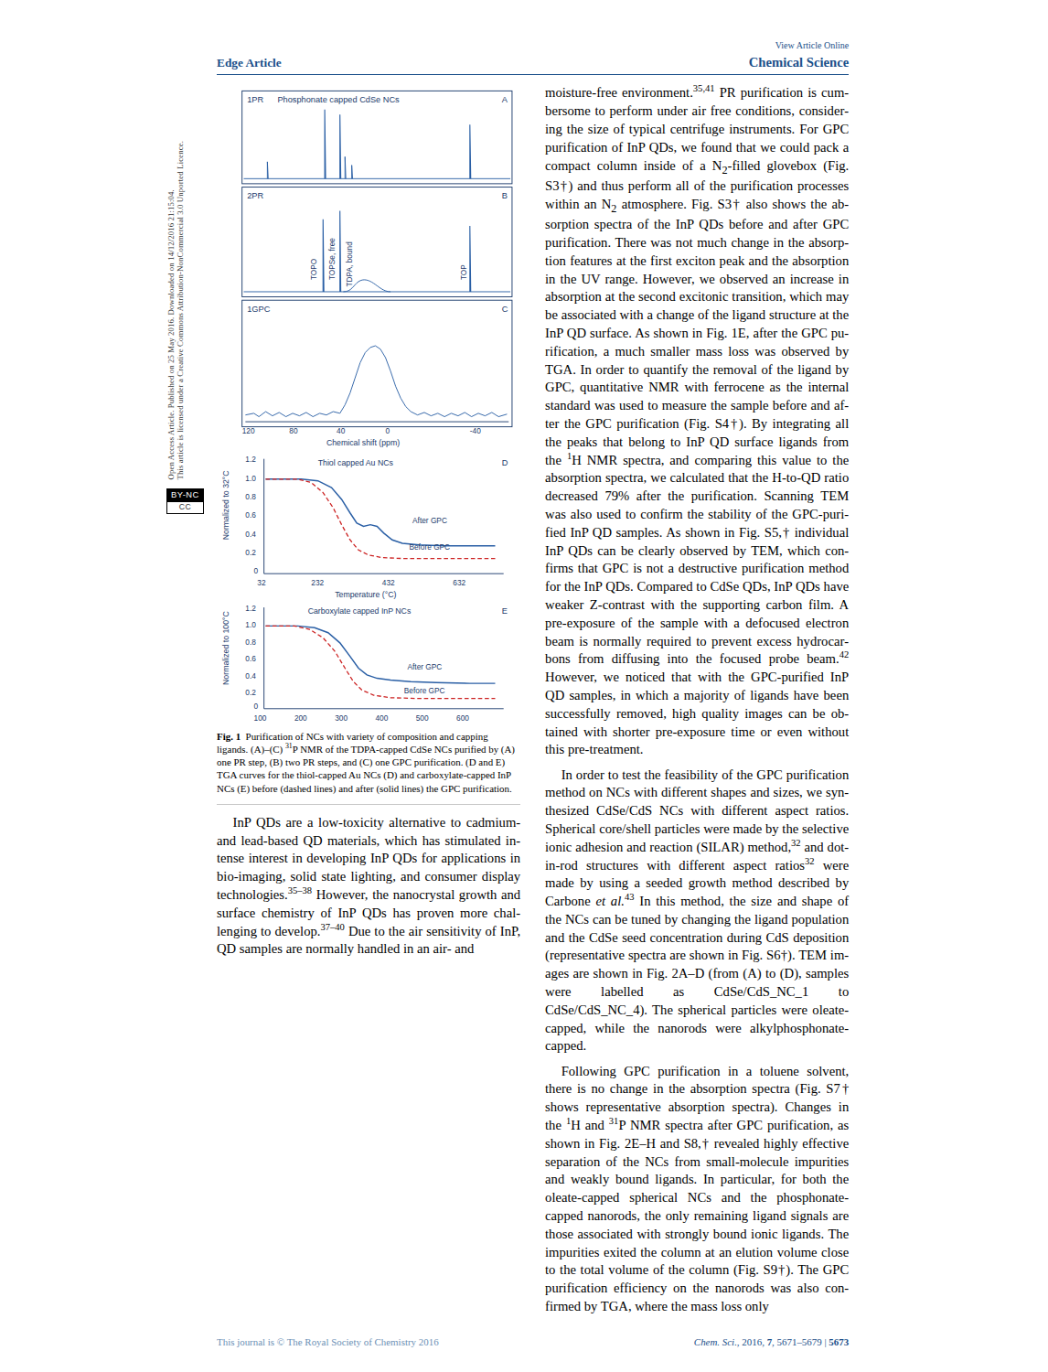Open Access Article. Published on 25 May 2016. Downloaded on 14/12/2016 21:15:04.
This article is licensed under a Creative Commons Attribution-NonCommercial 3.0 Unported Licence.
BY-NC
CC
View Article Online
Edge Article
Chemical Science
1PR Phosphonate capped CdSe NCs A 2PR B TOPO TOPSe, free TDPA, bound TOP 1GPC C 120 80 40 0 -40 Chemical shift (ppm) D Thiol capped Au NCs 1.2 1.0 0.8 0.6 0.4 0.2 0 32 232 432 632 Temperature (°C) Normalized to 32°C After GPC Before GPC E Carboxylate capped InP NCs 1.2 1.0 0.8 0.6 0.4 0.2 0 100 200 300 400 500 600 Normalized to 100°C After GPC Before GPC
Fig. 1 Purification of NCs with variety of composition and capping ligands. (A)–(C) 31P NMR of the TDPA-capped CdSe NCs purified by (A) one PR step, (B) two PR steps, and (C) one GPC purification. (D and E) TGA curves for the thiol-capped Au NCs (D) and carboxylate-capped InP NCs (E) before (dashed lines) and after (solid lines) the GPC purification.
InP QDs are a low-toxicity alternative to cadmium- and lead-based QD materials, which has stimulated intense interest in developing InP QDs for applications in bio-imaging, solid state lighting, and consumer display technologies.35–38 However, the nanocrystal growth and surface chemistry of InP QDs has proven more challenging to develop.37–40 Due to the air sensitivity of InP, QD samples are normally handled in an air- and
moisture-free environment.35,41 PR purification is cumbersome to perform under air free conditions, considering the size of typical centrifuge instruments. For GPC purification of InP QDs, we found that we could pack a compact column inside of a N2-filled glovebox (Fig. S3†) and thus perform all of the purification processes within an N2 atmosphere. Fig. S3† also shows the absorption spectra of the InP QDs before and after GPC purification. There was not much change in the absorption features at the first exciton peak and the absorption in the UV range. However, we observed an increase in absorption at the second excitonic transition, which may be associated with a change of the ligand structure at the InP QD surface. As shown in Fig. 1E, after the GPC purification, a much smaller mass loss was observed by TGA. In order to quantify the removal of the ligand by GPC, quantitative NMR with ferrocene as the internal standard was used to measure the sample before and after the GPC purification (Fig. S4†). By integrating all the peaks that belong to InP QD surface ligands from the 1H NMR spectra, and comparing this value to the absorption spectra, we calculated that the H-to-QD ratio decreased 79% after the purification. Scanning TEM was also used to confirm the stability of the GPC-purified InP QD samples. As shown in Fig. S5,† individual InP QDs can be clearly observed by TEM, which confirms that GPC is not a destructive purification method for the InP QDs. Compared to CdSe QDs, InP QDs have weaker Z-contrast with the supporting carbon film. A pre-exposure of the sample with a defocused electron beam is normally required to prevent excess hydrocarbons from diffusing into the focused probe beam.42 However, we noticed that with the GPC-purified InP QD samples, in which a majority of ligands have been successfully removed, high quality images can be obtained with shorter pre-exposure time or even without this pre-treatment.
In order to test the feasibility of the GPC purification method on NCs with different shapes and sizes, we synthesized CdSe/CdS NCs with different aspect ratios. Spherical core/shell particles were made by the selective ionic adhesion and reaction (SILAR) method,32 and dot-in-rod structures with different aspect ratios32 were made by using a seeded growth method described by Carbone et al.43 In this method, the size and shape of the NCs can be tuned by changing the ligand population and the CdSe seed concentration during CdS deposition (representative spectra are shown in Fig. S6†). TEM images are shown in Fig. 2A–D (from (A) to (D), samples were labelled as CdSe/CdS_NC_1 to CdSe/CdS_NC_4). The spherical particles were oleate-capped, while the nanorods were alkylphosphonate-capped.
Following GPC purification in a toluene solvent, there is no change in the absorption spectra (Fig. S7† shows representative absorption spectra). Changes in the 1H and 31P NMR spectra after GPC purification, as shown in Fig. 2E–H and S8,† revealed highly effective separation of the NCs from small-molecule impurities and weakly bound ligands. In particular, for both the oleate-capped spherical NCs and the phosphonate-capped nanorods, the only remaining ligand signals are those associated with strongly bound ionic ligands. The impurities exited the column at an elution volume close to the total volume of the column (Fig. S9†). The GPC purification efficiency on the nanorods was also confirmed by TGA, where the mass loss only
This journal is © The Royal Society of Chemistry 2016
Chem. Sci., 2016, 7, 5671–5679 | 5673